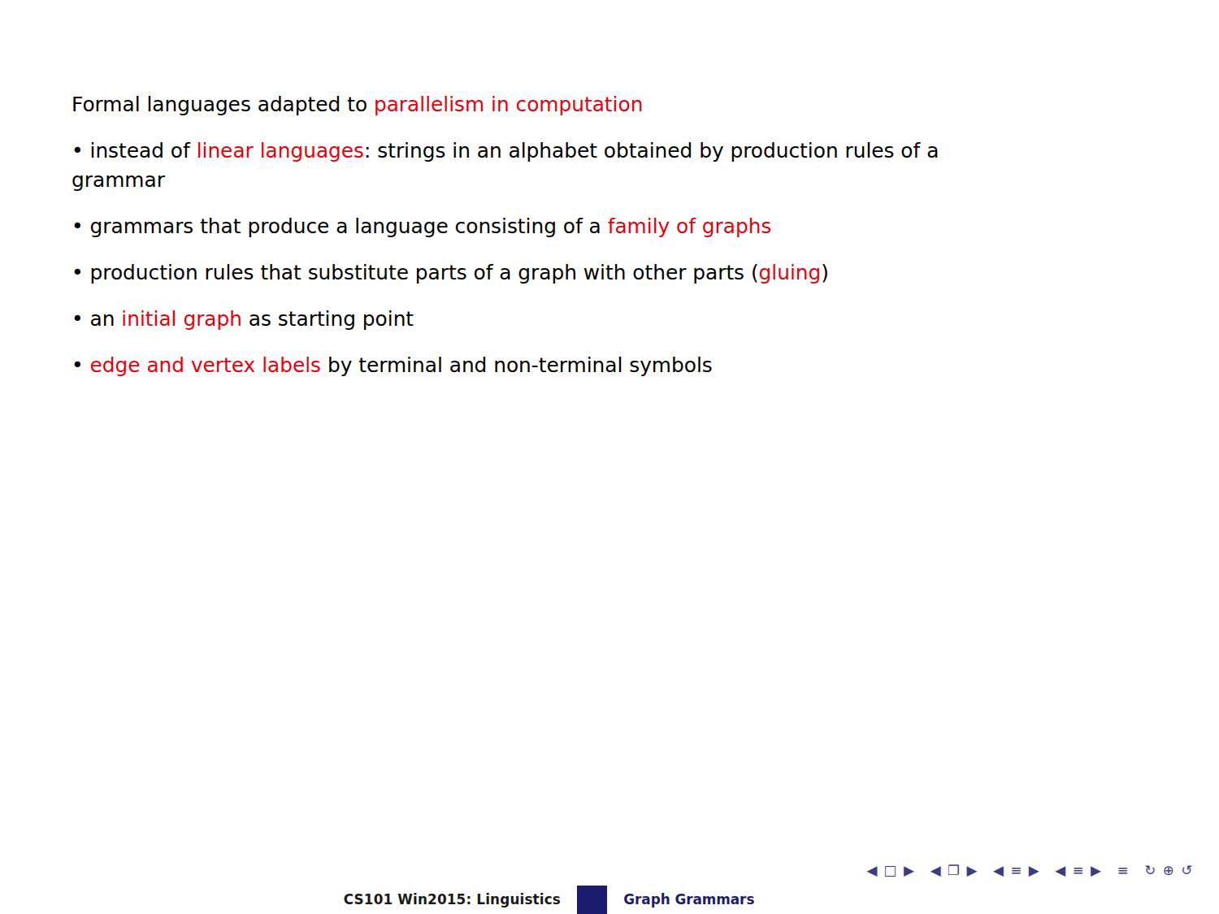Formal languages adapted to parallelism in computation
instead of linear languages: strings in an alphabet obtained by production rules of a grammar
grammars that produce a language consisting of a family of graphs
production rules that substitute parts of a graph with other parts (gluing)
an initial graph as starting point
edge and vertex labels by terminal and non-terminal symbols
◀□▶ ◀❐▶ ◀≡▶ ◀≡▶ ≡ ↻⊕↺
CS101 Win2015: Linguistics
Graph Grammars